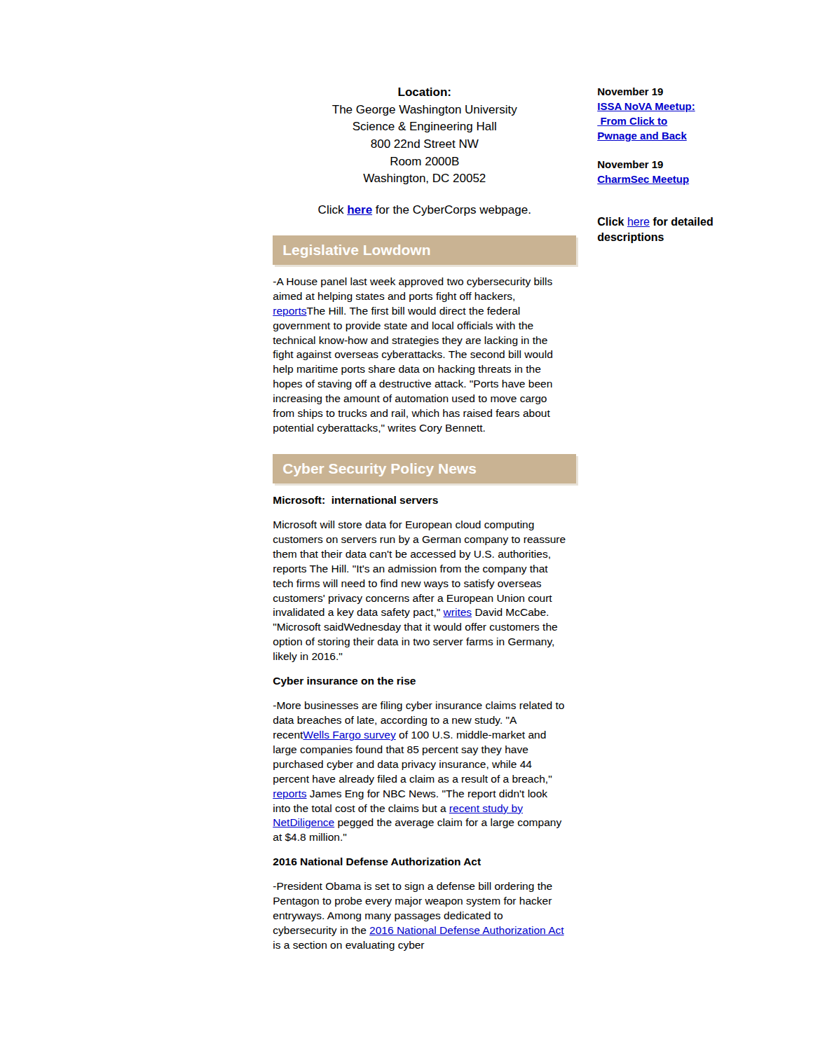Location:
The George Washington University
Science & Engineering Hall
800 22nd Street NW
Room 2000B
Washington, DC 20052
Click here for the CyberCorps webpage.
Legislative Lowdown
-A House panel last week approved two cybersecurity bills aimed at helping states and ports fight off hackers, reports The Hill. The first bill would direct the federal government to provide state and local officials with the technical know-how and strategies they are lacking in the fight against overseas cyberattacks. The second bill would help maritime ports share data on hacking threats in the hopes of staving off a destructive attack. "Ports have been increasing the amount of automation used to move cargo from ships to trucks and rail, which has raised fears about potential cyberattacks," writes Cory Bennett.
Cyber Security Policy News
Microsoft: international servers
Microsoft will store data for European cloud computing customers on servers run by a German company to reassure them that their data can't be accessed by U.S. authorities, reports The Hill. "It's an admission from the company that tech firms will need to find new ways to satisfy overseas customers' privacy concerns after a European Union court invalidated a key data safety pact," writes David McCabe. "Microsoft saidWednesday that it would offer customers the option of storing their data in two server farms in Germany, likely in 2016."
Cyber insurance on the rise
-More businesses are filing cyber insurance claims related to data breaches of late, according to a new study. "A recentWells Fargo survey of 100 U.S. middle-market and large companies found that 85 percent say they have purchased cyber and data privacy insurance, while 44 percent have already filed a claim as a result of a breach," reports James Eng for NBC News. "The report didn't look into the total cost of the claims but a recent study by NetDiligence pegged the average claim for a large company at $4.8 million."
2016 National Defense Authorization Act
-President Obama is set to sign a defense bill ordering the Pentagon to probe every major weapon system for hacker entryways. Among many passages dedicated to cybersecurity in the 2016 National Defense Authorization Act is a section on evaluating cyber
November 19 ISSA NoVA Meetup:
From Click to
Pwnage and Back
November 19 CharmSec Meetup
Click here for detailed descriptions